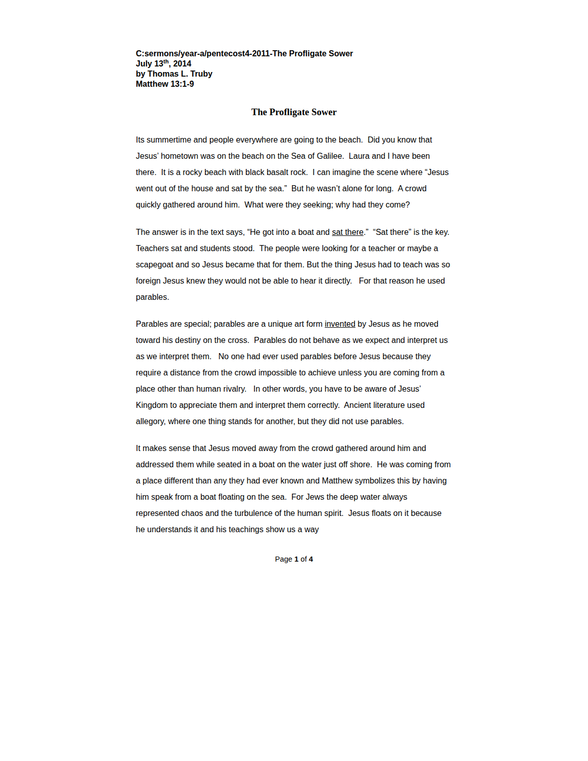C:sermons/year-a/pentecost4-2011-The Profligate Sower July 13th, 2014 by Thomas L. Truby Matthew 13:1-9
The Profligate Sower
Its summertime and people everywhere are going to the beach. Did you know that Jesus’ hometown was on the beach on the Sea of Galilee. Laura and I have been there. It is a rocky beach with black basalt rock. I can imagine the scene where “Jesus went out of the house and sat by the sea.” But he wasn’t alone for long. A crowd quickly gathered around him. What were they seeking; why had they come?
The answer is in the text says, “He got into a boat and sat there.” “Sat there” is the key. Teachers sat and students stood. The people were looking for a teacher or maybe a scapegoat and so Jesus became that for them. But the thing Jesus had to teach was so foreign Jesus knew they would not be able to hear it directly. For that reason he used parables.
Parables are special; parables are a unique art form invented by Jesus as he moved toward his destiny on the cross. Parables do not behave as we expect and interpret us as we interpret them. No one had ever used parables before Jesus because they require a distance from the crowd impossible to achieve unless you are coming from a place other than human rivalry. In other words, you have to be aware of Jesus’ Kingdom to appreciate them and interpret them correctly. Ancient literature used allegory, where one thing stands for another, but they did not use parables.
It makes sense that Jesus moved away from the crowd gathered around him and addressed them while seated in a boat on the water just off shore. He was coming from a place different than any they had ever known and Matthew symbolizes this by having him speak from a boat floating on the sea. For Jews the deep water always represented chaos and the turbulence of the human spirit. Jesus floats on it because he understands it and his teachings show us a way
Page 1 of 4